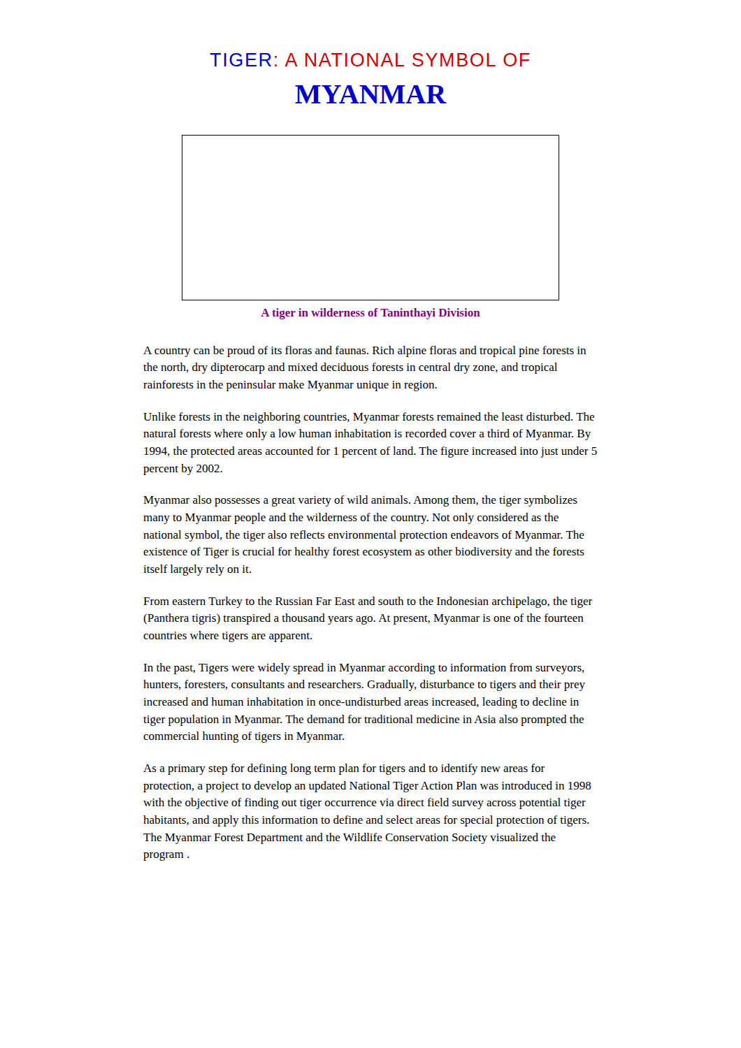TIGER: A NATIONAL SYMBOL OF MYANMAR
A tiger in wilderness of Taninthayi Division
A country can be proud of its floras and faunas. Rich alpine floras and tropical pine forests in the north, dry dipterocarp and mixed deciduous forests in central dry zone, and tropical rainforests in the peninsular make Myanmar unique in region.
Unlike forests in the neighboring countries, Myanmar forests remained the least disturbed. The natural forests where only a low human inhabitation is recorded cover a third of Myanmar. By 1994, the protected areas accounted for 1 percent of land. The figure increased into just under 5 percent by 2002.
Myanmar also possesses a great variety of wild animals. Among them, the tiger symbolizes many to Myanmar people and the wilderness of the country. Not only considered as the national symbol, the tiger also reflects environmental protection endeavors of Myanmar. The existence of Tiger is crucial for healthy forest ecosystem as other biodiversity and the forests itself largely rely on it.
From eastern Turkey to the Russian Far East and south to the Indonesian archipelago, the tiger (Panthera tigris) transpired a thousand years ago. At present, Myanmar is one of the fourteen countries where tigers are apparent.
In the past, Tigers were widely spread in Myanmar according to information from surveyors, hunters, foresters, consultants and researchers. Gradually, disturbance to tigers and their prey increased and human inhabitation in once-undisturbed areas increased, leading to decline in tiger population in Myanmar. The demand for traditional medicine in Asia also prompted the commercial hunting of tigers in Myanmar.
As a primary step for defining long term plan for tigers and to identify new areas for protection, a project to develop an updated National Tiger Action Plan was introduced in 1998 with the objective of finding out tiger occurrence via direct field survey across potential tiger habitants, and apply this information to define and select areas for special protection of tigers. The Myanmar Forest Department and the Wildlife Conservation Society visualized the program .